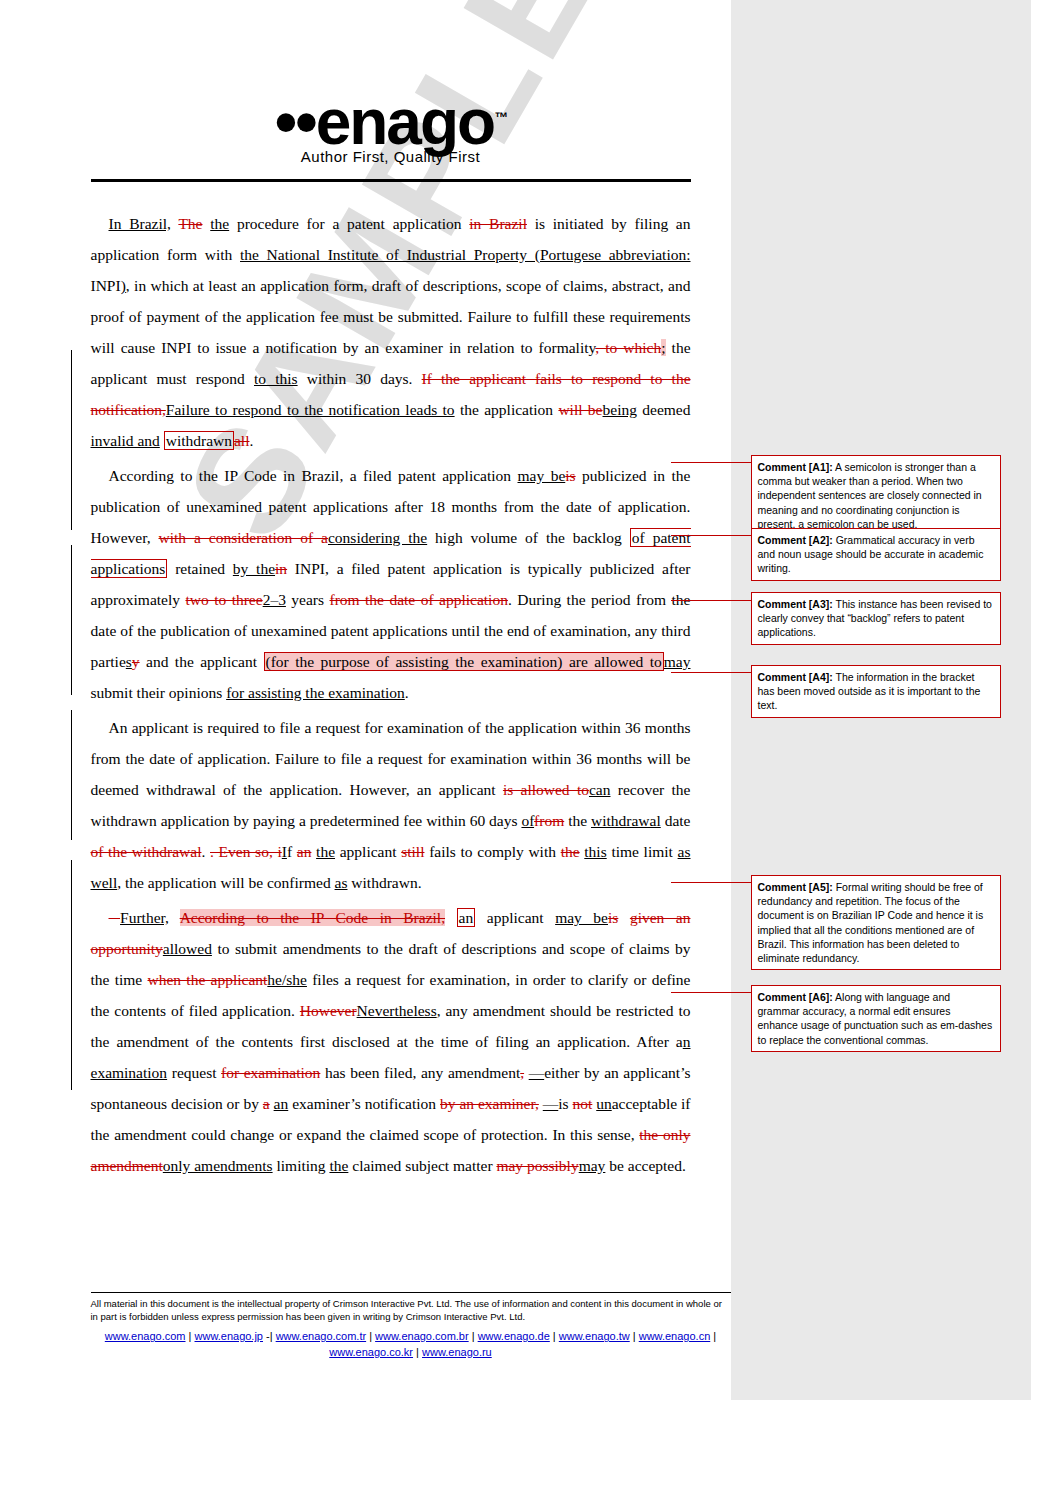SAMPLE
••enago™
Author First, Quality First
In Brazil, The the procedure for a patent application in Brazil is initiated by filing an application form with the National Institute of Industrial Property (Portugese abbreviation: INPI), in which at least an application form, draft of descriptions, scope of claims, abstract, and proof of payment of the application fee must be submitted. Failure to fulfill these requirements will cause INPI to issue a notification by an examiner in relation to formality, to which; the applicant must respond to this within 30 days. If the applicant fails to respond to the notification, Failure to respond to the notification leads to the application will be being deemed invalid and withdrawn all.
According to the IP Code in Brazil, a filed patent application may be is publicized in the publication of unexamined patent applications after 18 months from the date of application. However, with a consideration of a considering the high volume of the backlog of patent applications retained by the in INPI, a filed patent application is typically publicized after approximately two to three 2–3 years from the date of application. During the period from the date of the publication of unexamined patent applications until the end of examination, any third partiesy and the applicant (for the purpose of assisting the examination) are allowed to may submit their opinions for assisting the examination.
An applicant is required to file a request for examination of the application within 36 months from the date of application. Failure to file a request for examination within 36 months will be deemed withdrawal of the application. However, an applicant is allowed to can recover the withdrawn application by paying a predetermined fee within 60 days of from the withdrawal date of the withdrawal. . Even so, i If an the applicant still fails to comply with the this time limit as well, the application will be confirmed as withdrawn.
Further, According to the IP Code in Brazil, an applicant may be is given an opportunity allowed to submit amendments to the draft of descriptions and scope of claims by the time when the applicant he/she files a request for examination, in order to clarify or define the contents of filed application. However Nevertheless, any amendment should be restricted to the amendment of the contents first disclosed at the time of filing an application. After an examination request for examination has been filed, any amendment, —either by an applicant’s spontaneous decision or by a an examiner’s notification by an examiner, —is not unacceptable if the amendment could change or expand the claimed scope of protection. In this sense, the only amendment only amendments limiting the claimed subject matter may possibly may be accepted.
Comment [A1]: A semicolon is stronger than a comma but weaker than a period. When two independent sentences are closely connected in meaning and no coordinating conjunction is present, a semicolon can be used.
Comment [A2]: Grammatical accuracy in verb and noun usage should be accurate in academic writing.
Comment [A3]: This instance has been revised to clearly convey that “backlog” refers to patent applications.
Comment [A4]: The information in the bracket has been moved outside as it is important to the text.
Comment [A5]: Formal writing should be free of redundancy and repetition. The focus of the document is on Brazilian IP Code and hence it is implied that all the conditions mentioned are of Brazil. This information has been deleted to eliminate redundancy.
Comment [A6]: Along with language and grammar accuracy, a normal edit ensures enhance usage of punctuation such as em-dashes to replace the conventional commas.
All material in this document is the intellectual property of Crimson Interactive Pvt. Ltd. The use of information and content in this document in whole or in part is forbidden unless express permission has been given in writing by Crimson Interactive Pvt. Ltd.
www.enago.com | www.enago.jp -| www.enago.com.tr | www.enago.com.br | www.enago.de | www.enago.tw | www.enago.cn | www.enago.co.kr | www.enago.ru